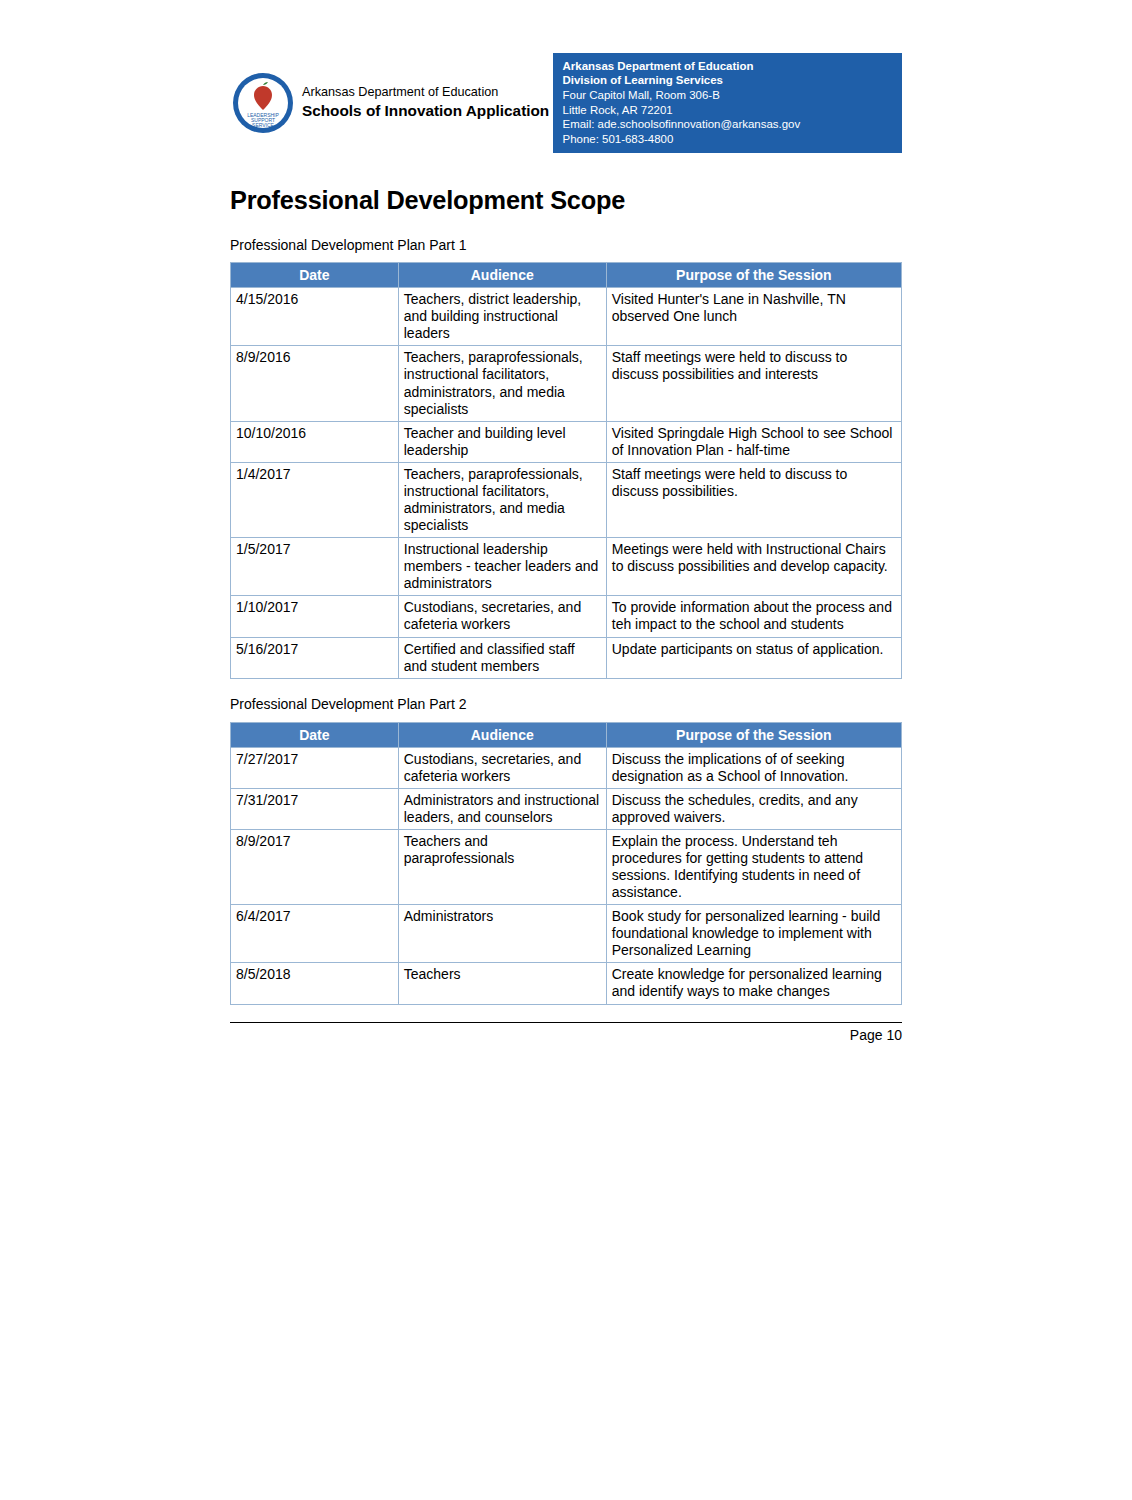LEADERSHIP SUPPORT SERVICE
Arkansas Department of Education
Schools of Innovation Application
Arkansas Department of Education
Division of Learning Services
Four Capitol Mall, Room 306-B
Little Rock, AR 72201
Email: ade.schoolsofinnovation@arkansas.gov
Phone: 501-683-4800
Professional Development Scope
Professional Development Plan Part 1
| Date | Audience | Purpose of the Session |
| --- | --- | --- |
| 4/15/2016 | Teachers, district leadership, and building instructional leaders | Visited Hunter's Lane in Nashville, TN observed One lunch |
| 8/9/2016 | Teachers, paraprofessionals, instructional facilitators, administrators, and media specialists | Staff meetings were held to discuss to discuss possibilities and interests |
| 10/10/2016 | Teacher and building level leadership | Visited Springdale High School to see School of Innovation Plan - half-time |
| 1/4/2017 | Teachers, paraprofessionals, instructional facilitators, administrators, and media specialists | Staff meetings were held to discuss to discuss possibilities. |
| 1/5/2017 | Instructional leadership members - teacher leaders and administrators | Meetings were held with Instructional Chairs to discuss possibilities and develop capacity. |
| 1/10/2017 | Custodians, secretaries, and cafeteria workers | To provide information about the process and teh impact to the school and students |
| 5/16/2017 | Certified and classified staff and student members | Update participants on status of application. |
Professional Development Plan Part 2
| Date | Audience | Purpose of the Session |
| --- | --- | --- |
| 7/27/2017 | Custodians, secretaries, and cafeteria workers | Discuss the implications of of seeking designation as a School of Innovation. |
| 7/31/2017 | Administrators and instructional leaders, and counselors | Discuss the schedules, credits, and any approved waivers. |
| 8/9/2017 | Teachers and paraprofessionals | Explain the process. Understand teh procedures for getting students to attend sessions. Identifying students in need of assistance. |
| 6/4/2017 | Administrators | Book study for personalized learning - build foundational knowledge to implement with Personalized Learning |
| 8/5/2018 | Teachers | Create knowledge for personalized learning and identify ways to make changes |
Page 10